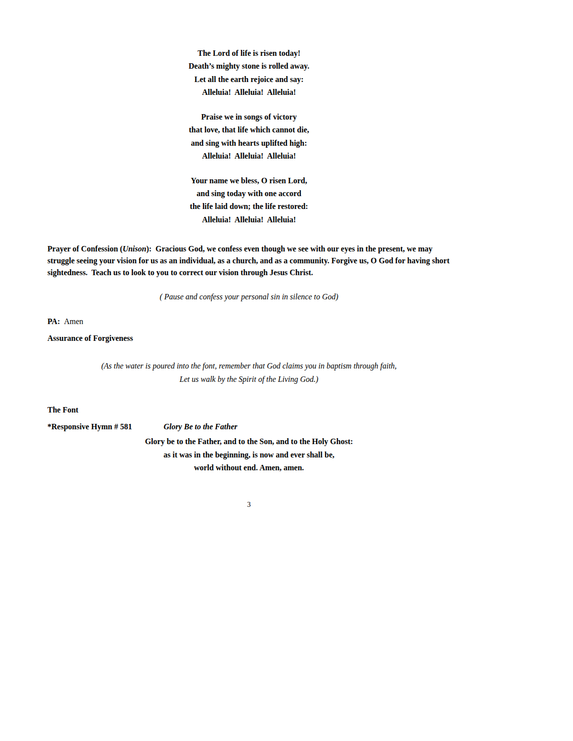The Lord of life is risen today!
Death’s mighty stone is rolled away.
Let all the earth rejoice and say:
Alleluia! Alleluia! Alleluia!
Praise we in songs of victory
that love, that life which cannot die,
and sing with hearts uplifted high:
Alleluia! Alleluia! Alleluia!
Your name we bless, O risen Lord,
and sing today with one accord
the life laid down; the life restored:
Alleluia! Alleluia! Alleluia!
Prayer of Confession (Unison): Gracious God, we confess even though we see with our eyes in the present, we may struggle seeing your vision for us as an individual, as a church, and as a community. Forgive us, O God for having short sightedness. Teach us to look to you to correct our vision through Jesus Christ.
( Pause and confess your personal sin in silence to God)
PA: Amen
Assurance of Forgiveness
(As the water is poured into the font, remember that God claims you in baptism through faith,
Let us walk by the Spirit of the Living God.)
The Font
*Responsive Hymn # 581 Glory Be to the Father
Glory be to the Father, and to the Son, and to the Holy Ghost:
as it was in the beginning, is now and ever shall be,
world without end. Amen, amen.
3